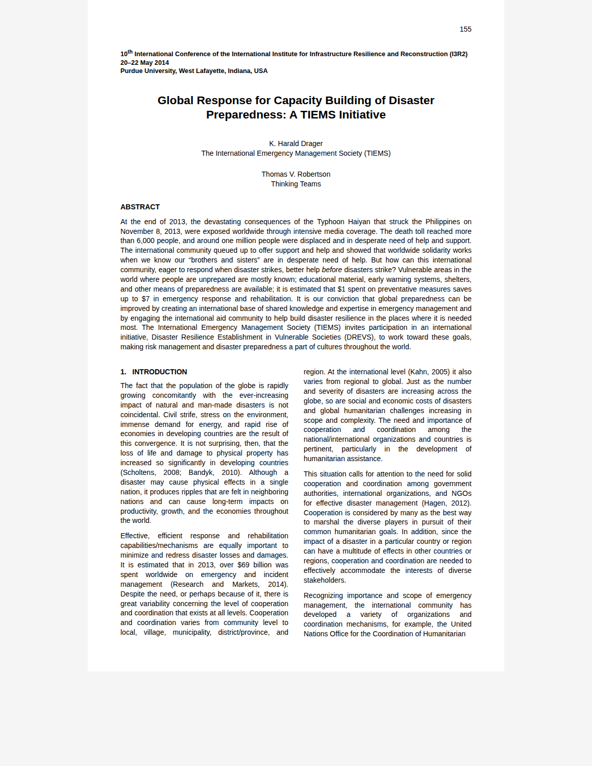155
10th International Conference of the International Institute for Infrastructure Resilience and Reconstruction (I3R2)
20–22 May 2014
Purdue University, West Lafayette, Indiana, USA
Global Response for Capacity Building of Disaster
Preparedness: A TIEMS Initiative
K. Harald Drager
The International Emergency Management Society (TIEMS)
Thomas V. Robertson
Thinking Teams
ABSTRACT
At the end of 2013, the devastating consequences of the Typhoon Haiyan that struck the Philippines on November 8, 2013, were exposed worldwide through intensive media coverage. The death toll reached more than 6,000 people, and around one million people were displaced and in desperate need of help and support. The international community queued up to offer support and help and showed that worldwide solidarity works when we know our “brothers and sisters” are in desperate need of help. But how can this international community, eager to respond when disaster strikes, better help before disasters strike? Vulnerable areas in the world where people are unprepared are mostly known; educational material, early warning systems, shelters, and other means of preparedness are available; it is estimated that $1 spent on preventative measures saves up to $7 in emergency response and rehabilitation. It is our conviction that global preparedness can be improved by creating an international base of shared knowledge and expertise in emergency management and by engaging the international aid community to help build disaster resilience in the places where it is needed most. The International Emergency Management Society (TIEMS) invites participation in an international initiative, Disaster Resilience Establishment in Vulnerable Societies (DREVS), to work toward these goals, making risk management and disaster preparedness a part of cultures throughout the world.
1. INTRODUCTION
The fact that the population of the globe is rapidly growing concomitantly with the ever-increasing impact of natural and man-made disasters is not coincidental. Civil strife, stress on the environment, immense demand for energy, and rapid rise of economies in developing countries are the result of this convergence. It is not surprising, then, that the loss of life and damage to physical property has increased so significantly in developing countries (Scholtens, 2008; Bandyk, 2010). Although a disaster may cause physical effects in a single nation, it produces ripples that are felt in neighboring nations and can cause long-term impacts on productivity, growth, and the economies throughout the world.
Effective, efficient response and rehabilitation capabilities/mechanisms are equally important to minimize and redress disaster losses and damages. It is estimated that in 2013, over $69 billion was spent worldwide on emergency and incident management (Research and Markets, 2014). Despite the need, or perhaps because of it, there is great variability concerning the level of cooperation and coordination that exists at all levels. Cooperation and coordination varies from community level to local, village, municipality, district/province, and region. At the international level (Kahn, 2005) it also varies from regional to global. Just as the number and severity of disasters are increasing across the globe, so are social and economic costs of disasters and global humanitarian challenges increasing in scope and complexity. The need and importance of cooperation and coordination among the national/international organizations and countries is pertinent, particularly in the development of humanitarian assistance.
This situation calls for attention to the need for solid cooperation and coordination among government authorities, international organizations, and NGOs for effective disaster management (Hagen, 2012). Cooperation is considered by many as the best way to marshal the diverse players in pursuit of their common humanitarian goals. In addition, since the impact of a disaster in a particular country or region can have a multitude of effects in other countries or regions, cooperation and coordination are needed to effectively accommodate the interests of diverse stakeholders.
Recognizing importance and scope of emergency management, the international community has developed a variety of organizations and coordination mechanisms, for example, the United Nations Office for the Coordination of Humanitarian